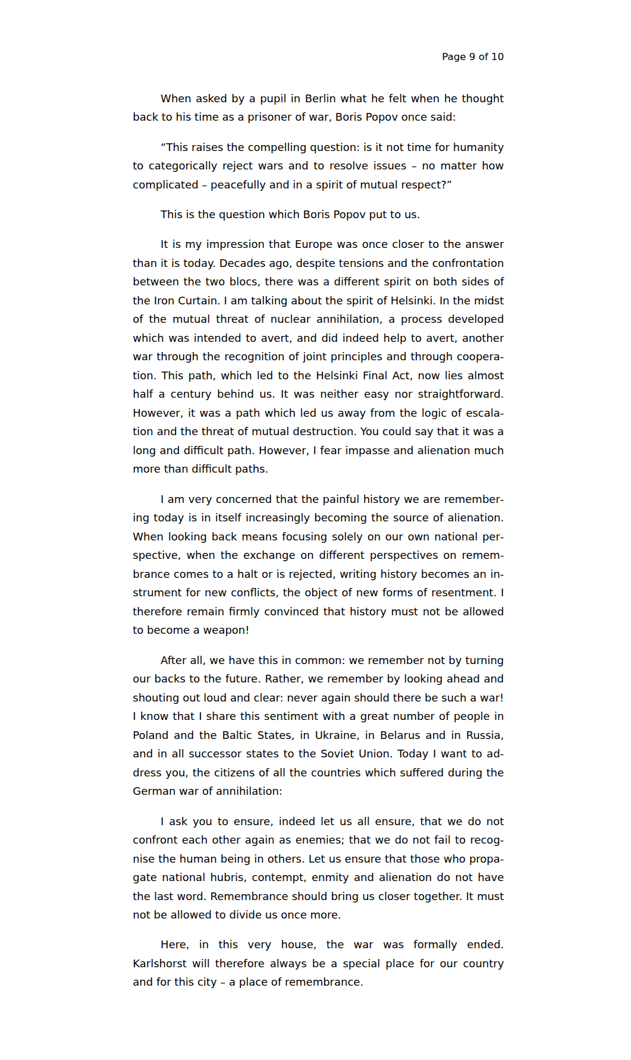Page 9 of 10
When asked by a pupil in Berlin what he felt when he thought back to his time as a prisoner of war, Boris Popov once said:
“This raises the compelling question: is it not time for humanity to categorically reject wars and to resolve issues – no matter how complicated – peacefully and in a spirit of mutual respect?”
This is the question which Boris Popov put to us.
It is my impression that Europe was once closer to the answer than it is today. Decades ago, despite tensions and the confrontation between the two blocs, there was a different spirit on both sides of the Iron Curtain. I am talking about the spirit of Helsinki. In the midst of the mutual threat of nuclear annihilation, a process developed which was intended to avert, and did indeed help to avert, another war through the recognition of joint principles and through cooperation. This path, which led to the Helsinki Final Act, now lies almost half a century behind us. It was neither easy nor straightforward. However, it was a path which led us away from the logic of escalation and the threat of mutual destruction. You could say that it was a long and difficult path. However, I fear impasse and alienation much more than difficult paths.
I am very concerned that the painful history we are remembering today is in itself increasingly becoming the source of alienation. When looking back means focusing solely on our own national perspective, when the exchange on different perspectives on remembrance comes to a halt or is rejected, writing history becomes an instrument for new conflicts, the object of new forms of resentment. I therefore remain firmly convinced that history must not be allowed to become a weapon!
After all, we have this in common: we remember not by turning our backs to the future. Rather, we remember by looking ahead and shouting out loud and clear: never again should there be such a war! I know that I share this sentiment with a great number of people in Poland and the Baltic States, in Ukraine, in Belarus and in Russia, and in all successor states to the Soviet Union. Today I want to address you, the citizens of all the countries which suffered during the German war of annihilation:
I ask you to ensure, indeed let us all ensure, that we do not confront each other again as enemies; that we do not fail to recognise the human being in others. Let us ensure that those who propagate national hubris, contempt, enmity and alienation do not have the last word. Remembrance should bring us closer together. It must not be allowed to divide us once more.
Here, in this very house, the war was formally ended. Karlshorst will therefore always be a special place for our country and for this city – a place of remembrance.